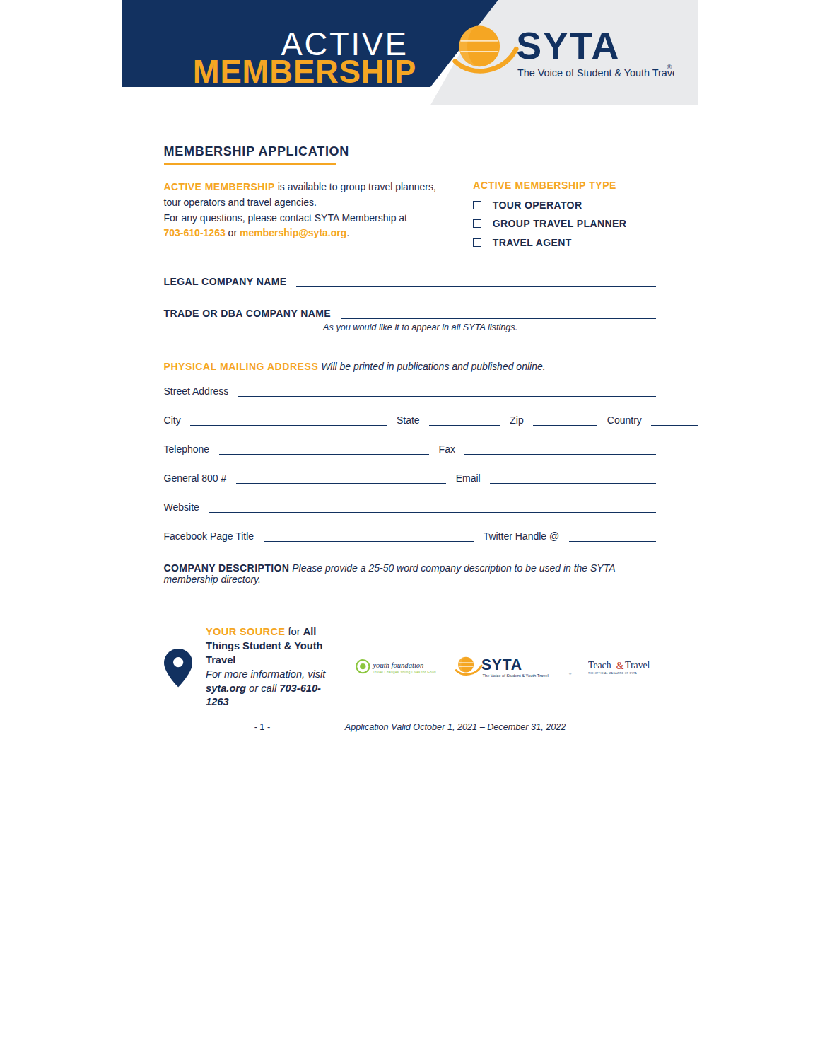ACTIVE
MEMBERSHIP
SYTA The Voice of Student & Youth Travel ®
MEMBERSHIP APPLICATION
ACTIVE MEMBERSHIP is available to group travel planners, tour operators and travel agencies.
For any questions, please contact SYTA Membership at
703-610-1263 or membership@syta.org.
ACTIVE MEMBERSHIP TYPE
TOUR OPERATOR
GROUP TRAVEL PLANNER
TRAVEL AGENT
LEGAL COMPANY NAME
TRADE OR DBA COMPANY NAME
As you would like it to appear in all SYTA listings.
PHYSICAL MAILING ADDRESS Will be printed in publications and published online.
Street Address
City State Zip Country
Telephone Fax
General 800 # Email
Website
Facebook Page Title Twitter Handle @
COMPANY DESCRIPTION Please provide a 25-50 word company description to be used in the SYTA membership directory.
YOUR SOURCE for All Things Student & Youth Travel
For more information, visit syta.org or call 703-610-1263
youth foundation Travel Changes Young Lives for Good SYTA The Voice of Student & Youth Travel ® Teach & Travel THE OFFICIAL MAGAZINE OF SYTA
- 1 - Application Valid October 1, 2021 – December 31, 2022